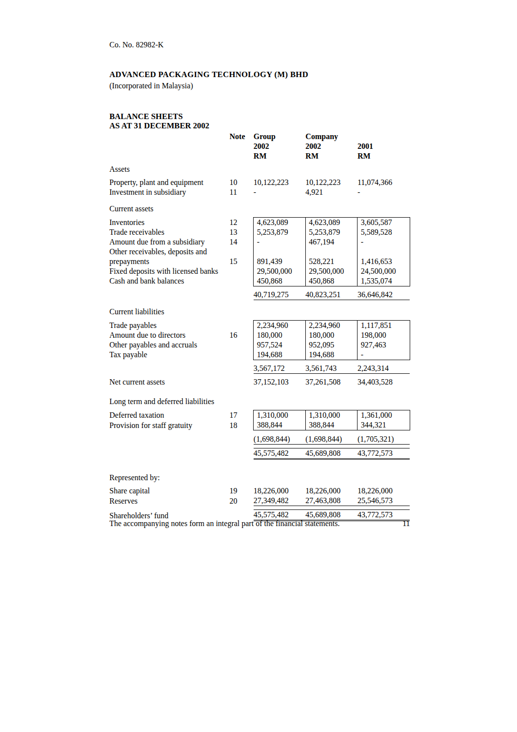Co. No. 82982-K
ADVANCED PACKAGING TECHNOLOGY (M) BHD
(Incorporated in Malaysia)
BALANCE SHEETS
AS AT 31 DECEMBER 2002
| | Note | Group | Company |
| | | 2002 | 2002 | 2001 |
| | | RM | RM | RM |
| Assets | | | | |
| Property, plant and equipment | 10 | 10,122,223 | 10,122,223 | 11,074,366 |
| Investment in subsidiary | 11 | - | 4,921 | - |
| Current assets | | | | |
| Inventories | 12 | 4,623,089 | 4,623,089 | 3,605,587 |
| Trade receivables | 13 | 5,253,879 | 5,253,879 | 5,589,528 |
| Amount due from a subsidiary | 14 | - | 467,194 | - |
| Other receivables, deposits and | | | | |
| prepayments | 15 | 891,439 | 528,221 | 1,416,653 |
| Fixed deposits with licensed banks | | 29,500,000 | 29,500,000 | 24,500,000 |
| Cash and bank balances | | 450,868 | 450,868 | 1,535,074 |
| | | 40,719,275 | 40,823,251 | 36,646,842 |
| Current liabilities | | | | |
| Trade payables | | 2,234,960 | 2,234,960 | 1,117,851 |
| Amount due to directors | 16 | 180,000 | 180,000 | 198,000 |
| Other payables and accruals | | 957,524 | 952,095 | 927,463 |
| Tax payable | | 194,688 | 194,688 | - |
| | | 3,567,172 | 3,561,743 | 2,243,314 |
| Net current assets | | 37,152,103 | 37,261,508 | 34,403,528 |
| Long term and deferred liabilities | | | | |
| Deferred taxation | 17 | 1,310,000 | 1,310,000 | 1,361,000 |
| Provision for staff gratuity | 18 | 388,844 | 388,844 | 344,321 |
| | | (1,698,844) | (1,698,844) | (1,705,321) |
| | | 45,575,482 | 45,689,808 | 43,772,573 |
| Represented by: | | | | |
| Share capital | 19 | 18,226,000 | 18,226,000 | 18,226,000 |
| Reserves | 20 | 27,349,482 | 27,463,808 | 25,546,573 |
| Shareholders’ fund | | 45,575,482 | 45,689,808 | 43,772,573 |
The accompanying notes form an integral part of the financial statements. 11